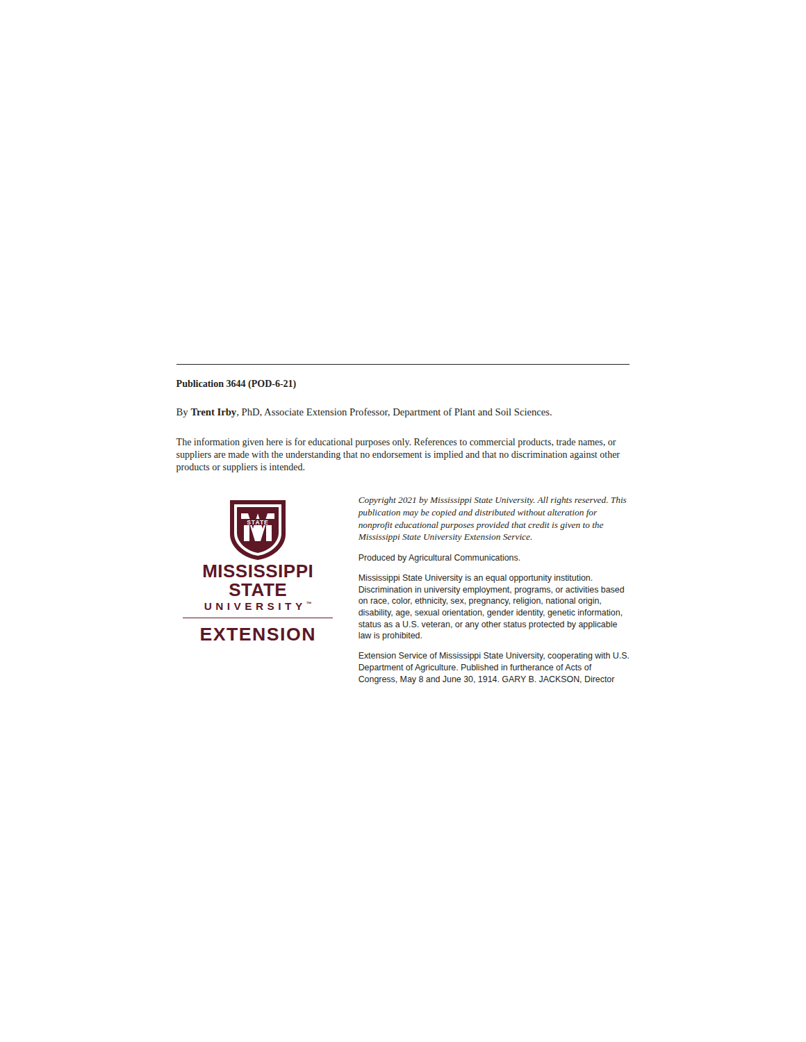Publication 3644 (POD-6-21)
By Trent Irby, PhD, Associate Extension Professor, Department of Plant and Soil Sciences.
The information given here is for educational purposes only. References to commercial products, trade names, or suppliers are made with the understanding that no endorsement is implied and that no discrimination against other products or suppliers is intended.
STATE
MISSISSIPPI STATE
UNIVERSITY™
EXTENSION
Copyright 2021 by Mississippi State University. All rights reserved. This publication may be copied and distributed without alteration for nonprofit educational purposes provided that credit is given to the Mississippi State University Extension Service.
Produced by Agricultural Communications.
Mississippi State University is an equal opportunity institution. Discrimination in university employment, programs, or activities based on race, color, ethnicity, sex, pregnancy, religion, national origin, disability, age, sexual orientation, gender identity, genetic information, status as a U.S. veteran, or any other status protected by applicable law is prohibited.
Extension Service of Mississippi State University, cooperating with U.S. Department of Agriculture. Published in furtherance of Acts of Congress, May 8 and June 30, 1914. GARY B. JACKSON, Director